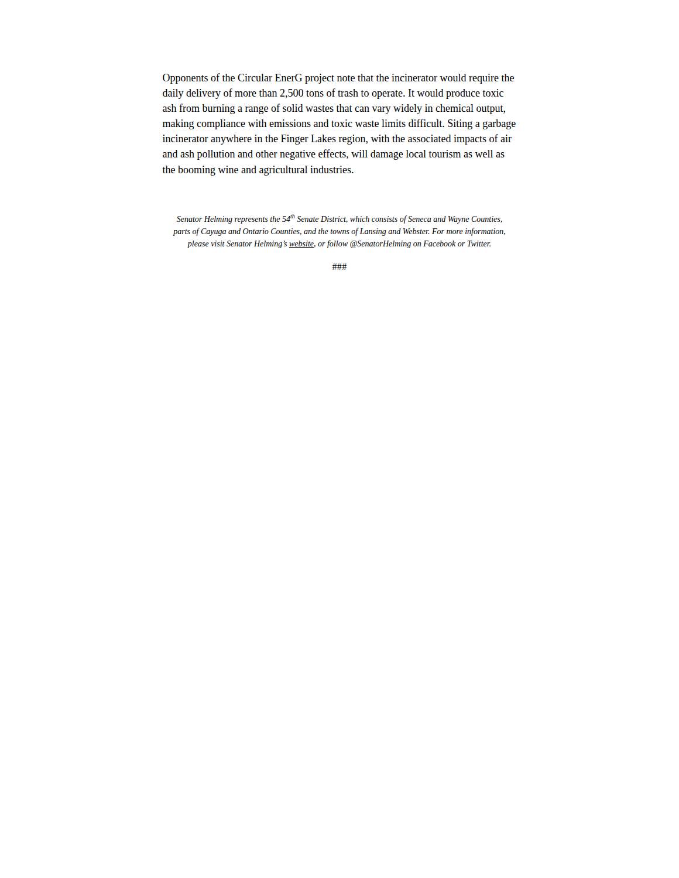Opponents of the Circular EnerG project note that the incinerator would require the daily delivery of more than 2,500 tons of trash to operate. It would produce toxic ash from burning a range of solid wastes that can vary widely in chemical output, making compliance with emissions and toxic waste limits difficult. Siting a garbage incinerator anywhere in the Finger Lakes region, with the associated impacts of air and ash pollution and other negative effects, will damage local tourism as well as the booming wine and agricultural industries.
Senator Helming represents the 54th Senate District, which consists of Seneca and Wayne Counties, parts of Cayuga and Ontario Counties, and the towns of Lansing and Webster. For more information, please visit Senator Helming’s website, or follow @SenatorHelming on Facebook or Twitter.
###